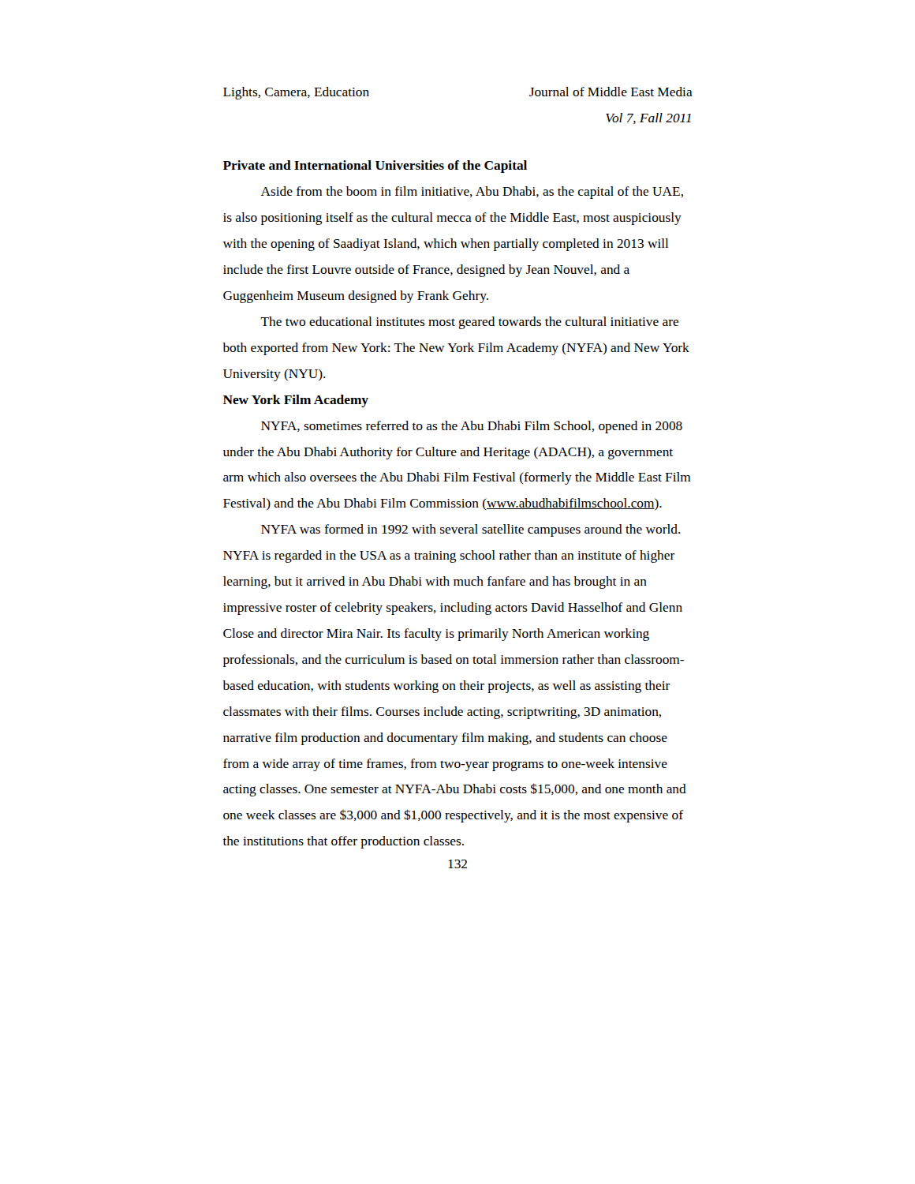Lights, Camera, Education
Journal of Middle East Media Vol 7, Fall 2011
Private and International Universities of the Capital
Aside from the boom in film initiative, Abu Dhabi, as the capital of the UAE, is also positioning itself as the cultural mecca of the Middle East, most auspiciously with the opening of Saadiyat Island, which when partially completed in 2013 will include the first Louvre outside of France, designed by Jean Nouvel, and a Guggenheim Museum designed by Frank Gehry.
The two educational institutes most geared towards the cultural initiative are both exported from New York: The New York Film Academy (NYFA) and New York University (NYU).
New York Film Academy
NYFA, sometimes referred to as the Abu Dhabi Film School, opened in 2008 under the Abu Dhabi Authority for Culture and Heritage (ADACH), a government arm which also oversees the Abu Dhabi Film Festival (formerly the Middle East Film Festival) and the Abu Dhabi Film Commission (www.abudhabifilmschool.com).
NYFA was formed in 1992 with several satellite campuses around the world. NYFA is regarded in the USA as a training school rather than an institute of higher learning, but it arrived in Abu Dhabi with much fanfare and has brought in an impressive roster of celebrity speakers, including actors David Hasselhof and Glenn Close and director Mira Nair. Its faculty is primarily North American working professionals, and the curriculum is based on total immersion rather than classroom-based education, with students working on their projects, as well as assisting their classmates with their films. Courses include acting, scriptwriting, 3D animation, narrative film production and documentary film making, and students can choose from a wide array of time frames, from two-year programs to one-week intensive acting classes. One semester at NYFA-Abu Dhabi costs $15,000, and one month and one week classes are $3,000 and $1,000 respectively, and it is the most expensive of the institutions that offer production classes.
132